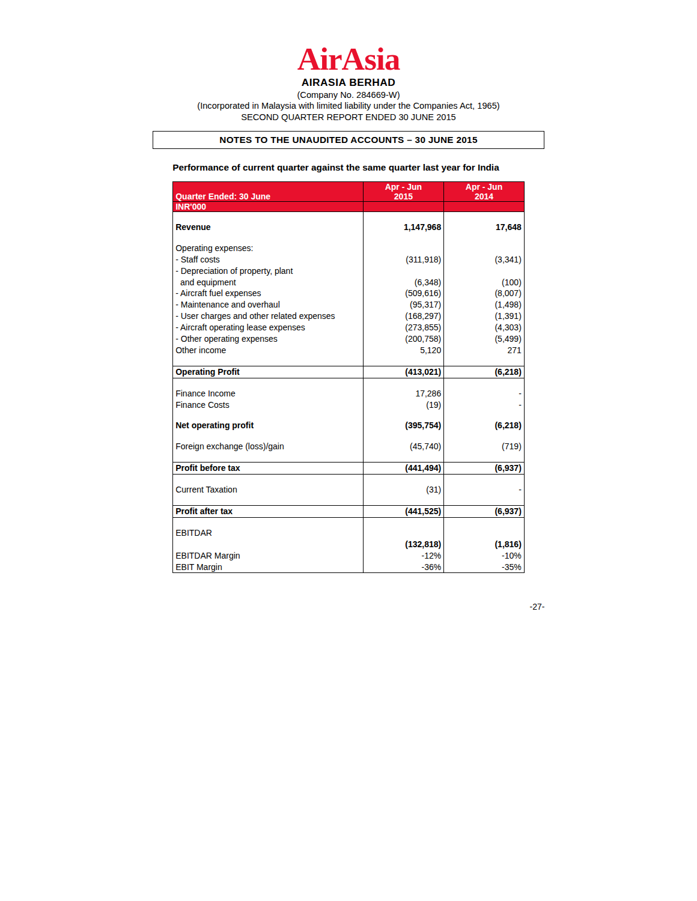AirAsia
AIRASIA BERHAD
(Company No. 284669-W)
(Incorporated in Malaysia with limited liability under the Companies Act, 1965)
SECOND QUARTER REPORT ENDED 30 JUNE 2015
NOTES TO THE UNAUDITED ACCOUNTS – 30 JUNE 2015
Performance of current quarter against the same quarter last year for India
| Quarter Ended: 30 June | Apr - Jun 2015 | Apr - Jun 2014 |
| INR'000 | | |
| Revenue | 1,147,968 | 17,648 |
| Operating expenses: | | |
| - Staff costs | (311,918) | (3,341) |
| - Depreciation of property, plant | | |
| and equipment | (6,348) | (100) |
| - Aircraft fuel expenses | (509,616) | (8,007) |
| - Maintenance and overhaul | (95,317) | (1,498) |
| - User charges and other related expenses | (168,297) | (1,391) |
| - Aircraft operating lease expenses | (273,855) | (4,303) |
| - Other operating expenses | (200,758) | (5,499) |
| Other income | 5,120 | 271 |
| Operating Profit | (413,021) | (6,218) |
| Finance Income | 17,286 | - |
| Finance Costs | (19) | - |
| Net operating profit | (395,754) | (6,218) |
| Foreign exchange (loss)/gain | (45,740) | (719) |
| Profit before tax | (441,494) | (6,937) |
| Current Taxation | (31) | - |
| Profit after tax | (441,525) | (6,937) |
| EBITDAR | | |
| | (132,818) | (1,816) |
| EBITDAR Margin | -12% | -10% |
| EBIT Margin | -36% | -35% |
-27-